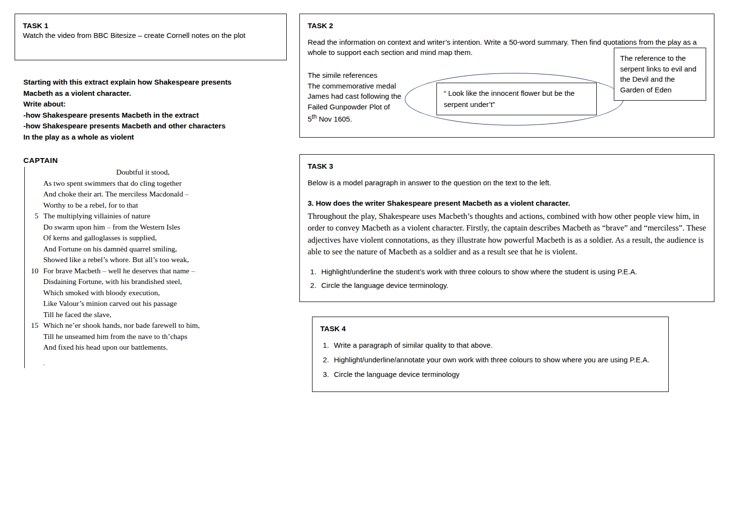TASK 1
Watch the video from BBC Bitesize – create Cornell notes on the plot
Starting with this extract explain how Shakespeare presents
Macbeth as a violent character.
Write about:
-how Shakespeare presents Macbeth in the extract
-how Shakespeare presents Macbeth and other characters
In the play as a whole as violent
CAPTAIN
Doubtful it stood,
As two spent swimmers that do cling together
And choke their art. The merciless Macdonald –
Worthy to be a rebel, for to that
5 The multiplying villainies of nature
Do swarm upon him – from the Western Isles
Of kerns and galloglasses is supplied,
And Fortune on his damnèd quarrel smiling,
Showed like a rebel’s whore. But all’s too weak,
10 For brave Macbeth – well he deserves that name –
Disdaining Fortune, with his brandished steel,
Which smoked with bloody execution,
Like Valour’s minion carved out his passage
Till he faced the slave,
15 Which ne’er shook hands, nor bade farewell to him,
Till he unseamed him from the nave to th’chaps
And fixed his head upon our battlements.
.
TASK 2
Read the information on context and writer’s intention. Write a 50-word summary. Then find quotations from the play as a whole to support each section and mind map them.
The simile references
The commemorative medal
James had cast following the
Failed Gunpowder Plot of
5th Nov 1605.
“ Look like the innocent flower but be the serpent under’t”
The reference to the serpent links to evil and the Devil and the Garden of Eden
TASK 3
Below is a model paragraph in answer to the question on the text to the left.
3. How does the writer Shakespeare present Macbeth as a violent character.
Throughout the play, Shakespeare uses Macbeth’s thoughts and actions, combined with how other people view him, in order to convey Macbeth as a violent character. Firstly, the captain describes Macbeth as “brave” and “merciless”. These adjectives have violent connotations, as they illustrate how powerful Macbeth is as a soldier. As a result, the audience is able to see the nature of Macbeth as a soldier and as a result see that he is violent.
Highlight/underline the student’s work with three colours to show where the student is using P.E.A.
Circle the language device terminology.
TASK 4
Write a paragraph of similar quality to that above.
Highlight/underline/annotate your own work with three colours to show where you are using P.E.A.
Circle the language device terminology